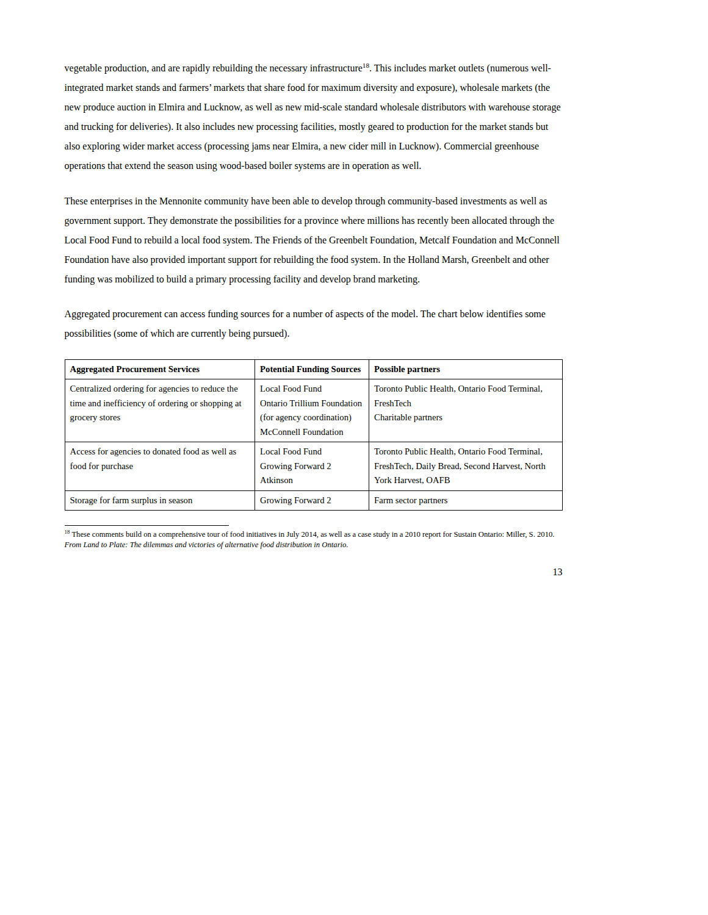vegetable production, and are rapidly rebuilding the necessary infrastructure18. This includes market outlets (numerous well-integrated market stands and farmers’ markets that share food for maximum diversity and exposure), wholesale markets (the new produce auction in Elmira and Lucknow, as well as new mid-scale standard wholesale distributors with warehouse storage and trucking for deliveries). It also includes new processing facilities, mostly geared to production for the market stands but also exploring wider market access (processing jams near Elmira, a new cider mill in Lucknow). Commercial greenhouse operations that extend the season using wood-based boiler systems are in operation as well.
These enterprises in the Mennonite community have been able to develop through community-based investments as well as government support. They demonstrate the possibilities for a province where millions has recently been allocated through the Local Food Fund to rebuild a local food system. The Friends of the Greenbelt Foundation, Metcalf Foundation and McConnell Foundation have also provided important support for rebuilding the food system. In the Holland Marsh, Greenbelt and other funding was mobilized to build a primary processing facility and develop brand marketing.
Aggregated procurement can access funding sources for a number of aspects of the model. The chart below identifies some possibilities (some of which are currently being pursued).
| Aggregated Procurement Services | Potential Funding Sources | Possible partners |
| --- | --- | --- |
| Centralized ordering for agencies to reduce the time and inefficiency of ordering or shopping at grocery stores | Local Food Fund Ontario Trillium Foundation (for agency coordination) McConnell Foundation | Toronto Public Health, Ontario Food Terminal, FreshTech Charitable partners |
| Access for agencies to donated food as well as food for purchase | Local Food Fund Growing Forward 2 Atkinson | Toronto Public Health, Ontario Food Terminal, FreshTech, Daily Bread, Second Harvest, North York Harvest, OAFB |
| Storage for farm surplus in season | Growing Forward 2 | Farm sector partners |
18 These comments build on a comprehensive tour of food initiatives in July 2014, as well as a case study in a 2010 report for Sustain Ontario: Miller, S. 2010. From Land to Plate: The dilemmas and victories of alternative food distribution in Ontario.
13